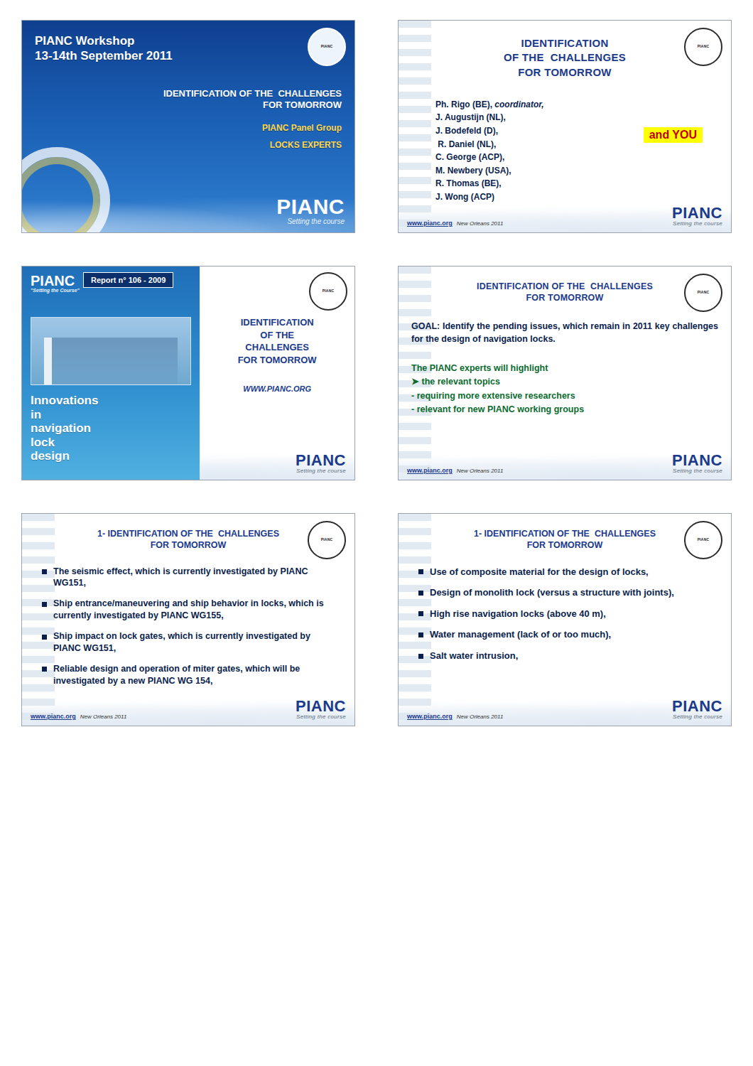PIANC
PIANC Workshop
13-14th September 2011
IDENTIFICATION OF THE CHALLENGES
FOR TOMORROW
PIANC Panel Group
LOCKS EXPERTS
PIANC
Setting the course
PIANC
IDENTIFICATION
OF THE CHALLENGES
FOR TOMORROW
Ph. Rigo (BE), coordinator,
J. Augustijn (NL),
J. Bodefeld (D),
R. Daniel (NL),
C. George (ACP),
M. Newbery (USA),
R. Thomas (BE),
J. Wong (ACP)
and YOU
www.pianc.org New Orleans 2011
PIANC
Setting the course
PIANC"Setting the Course"
Report n° 106 - 2009
Innovations
in
navigation
lock
design
PIANC
IDENTIFICATION
OF THE
CHALLENGES
FOR TOMORROW
WWW.PIANC.ORG
PIANC
Setting the course
PIANC
IDENTIFICATION OF THE CHALLENGES
FOR TOMORROW
GOAL: Identify the pending issues, which remain in 2011 key challenges for the design of navigation locks.
The PIANC experts will highlight
➤ the relevant topics
- requiring more extensive researchers
- relevant for new PIANC working groups
www.pianc.org New Orleans 2011
PIANC
Setting the course
PIANC
1- IDENTIFICATION OF THE CHALLENGES
FOR TOMORROW
The seismic effect, which is currently investigated by PIANC WG151,
Ship entrance/maneuvering and ship behavior in locks, which is currently investigated by PIANC WG155,
Ship impact on lock gates, which is currently investigated by PIANC WG151,
Reliable design and operation of miter gates, which will be investigated by a new PIANC WG 154,
www.pianc.org New Orleans 2011
PIANC
Setting the course
PIANC
1- IDENTIFICATION OF THE CHALLENGES
FOR TOMORROW
Use of composite material for the design of locks,
Design of monolith lock (versus a structure with joints),
High rise navigation locks (above 40 m),
Water management (lack of or too much),
Salt water intrusion,
www.pianc.org New Orleans 2011
PIANC
Setting the course